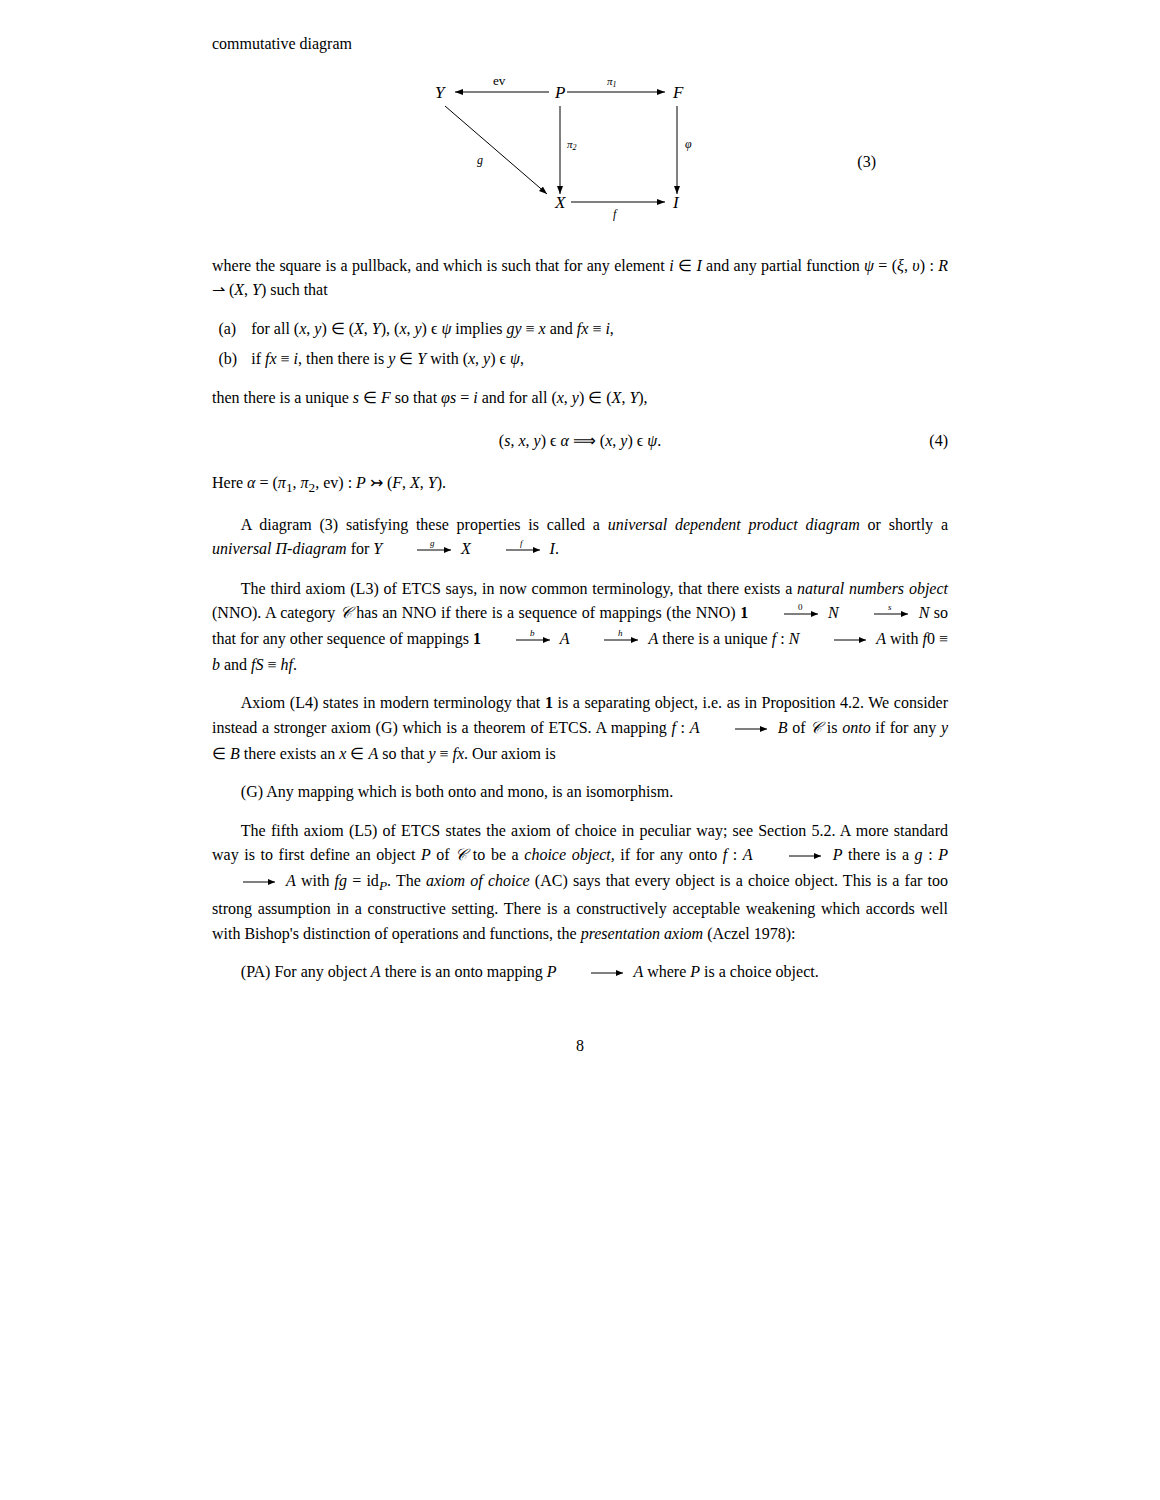commutative diagram
Y P F X I ev π1 π2 φ f g (3)
where the square is a pullback, and which is such that for any element i ∈ I and any partial function ψ = (ξ, υ) : R ⇀ (X, Y) such that
(a) for all (x, y) ∈ (X, Y), (x, y) ϵ ψ implies gy ≡ x and fx ≡ i,
(b) if fx ≡ i, then there is y ∈ Y with (x, y) ϵ ψ,
then there is a unique s ∈ F so that φs = i and for all (x, y) ∈ (X, Y),
(s, x, y) ϵ α ⟹ (x, y) ϵ ψ. (4)
Here α = (π1, π2, ev) : P ↣ (F, X, Y).
A diagram (3) satisfying these properties is called a universal dependent product diagram or shortly a universal Π-diagram for Y g X f I.
The third axiom (L3) of ETCS says, in now common terminology, that there exists a natural numbers object (NNO). A category 𝒞 has an NNO if there is a sequence of mappings (the NNO) 1 0 N s N so that for any other sequence of mappings 1 b A h A there is a unique f : N A with f0 ≡ b and fS ≡ hf.
Axiom (L4) states in modern terminology that 1 is a separating object, i.e. as in Proposition 4.2. We consider instead a stronger axiom (G) which is a theorem of ETCS. A mapping f : A B of 𝒞 is onto if for any y ∈ B there exists an x ∈ A so that y ≡ fx. Our axiom is
(G) Any mapping which is both onto and mono, is an isomorphism.
The fifth axiom (L5) of ETCS states the axiom of choice in peculiar way; see Section 5.2. A more standard way is to first define an object P of 𝒞 to be a choice object, if for any onto f : A P there is a g : P A with fg = idP. The axiom of choice (AC) says that every object is a choice object. This is a far too strong assumption in a constructive setting. There is a constructively acceptable weakening which accords well with Bishop's distinction of operations and functions, the presentation axiom (Aczel 1978):
(PA) For any object A there is an onto mapping P A where P is a choice object.
8